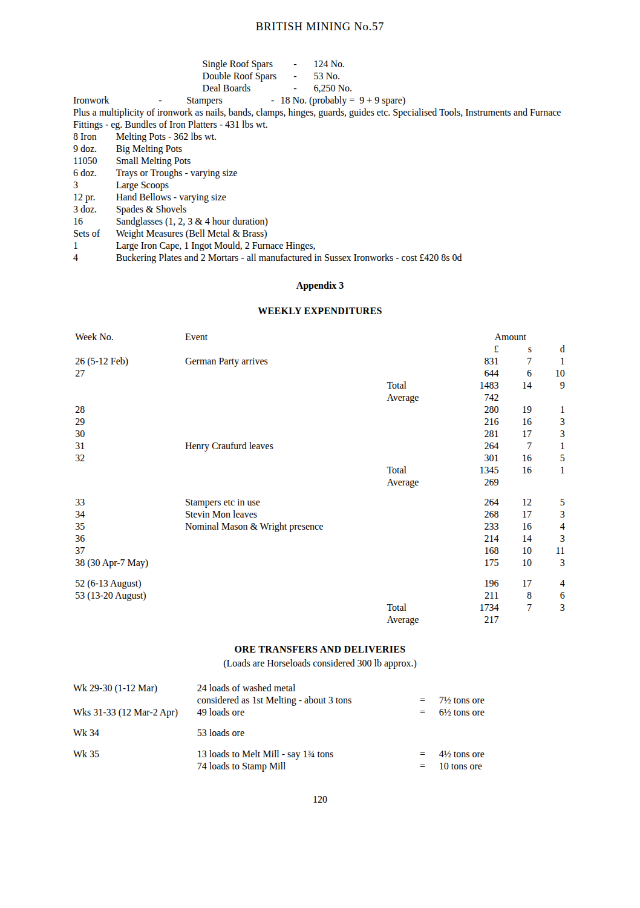BRITISH MINING No.57
| Single Roof Spars | - | 124 No. |
| Double Roof Spars | - | 53 No. |
| Deal Boards | - | 6,250 No. |
Ironwork - Stampers - 18 No. (probably = 9 + 9 spare)
Plus a multiplicity of ironwork as nails, bands, clamps, hinges, guards, guides etc. Specialised Tools, Instruments and Furnace Fittings - eg. Bundles of Iron Platters - 431 lbs wt.
| 8 Iron | Melting Pots - 362 lbs wt. |
| 9 doz. | Big Melting Pots |
| 11050 | Small Melting Pots |
| 6 doz. | Trays or Troughs - varying size |
| 3 | Large Scoops |
| 12 pr. | Hand Bellows - varying size |
| 3 doz. | Spades & Shovels |
| 16 | Sandglasses (1, 2, 3 & 4 hour duration) |
| Sets of | Weight Measures (Bell Metal & Brass) |
| 1 | Large Iron Cape, 1 Ingot Mould, 2 Furnace Hinges, |
| 4 | Buckering Plates and 2 Mortars - all manufactured in Sussex Ironworks - cost £420 8s 0d |
Appendix 3
WEEKLY EXPENDITURES
| Week No. | Event | | Amount |
| | | | £ | s | d |
| 26 (5-12 Feb) | German Party arrives | | 831 | 7 | 1 |
| 27 | | | 644 | 6 | 10 |
| | | Total | 1483 | 14 | 9 |
| | | Average | 742 | | |
| 28 | | | 280 | 19 | 1 |
| 29 | | | 216 | 16 | 3 |
| 30 | | | 281 | 17 | 3 |
| 31 | Henry Craufurd leaves | | 264 | 7 | 1 |
| 32 | | | 301 | 16 | 5 |
| | | Total | 1345 | 16 | 1 |
| | | Average | 269 | | |
| 33 | Stampers etc in use | | 264 | 12 | 5 |
| 34 | Stevin Mon leaves | | 268 | 17 | 3 |
| 35 | Nominal Mason & Wright presence | | 233 | 16 | 4 |
| 36 | | | 214 | 14 | 3 |
| 37 | | | 168 | 10 | 11 |
| 38 (30 Apr-7 May) | | | 175 | 10 | 3 |
| 52 (6-13 August) | | | 196 | 17 | 4 |
| 53 (13-20 August) | | | 211 | 8 | 6 |
| | | Total | 1734 | 7 | 3 |
| | | Average | 217 | | |
ORE TRANSFERS AND DELIVERIES
(Loads are Horseloads considered 300 lb approx.)
| Wk 29-30 (1-12 Mar) | 24 loads of washed metal | | |
| | considered as 1st Melting - about 3 tons | = | 7½ tons ore |
| Wks 31-33 (12 Mar-2 Apr) | 49 loads ore | = | 6½ tons ore |
| Wk 34 | 53 loads ore | | |
| Wk 35 | 13 loads to Melt Mill - say 1¾ tons | = | 4½ tons ore |
| | 74 loads to Stamp Mill | = | 10 tons ore |
120